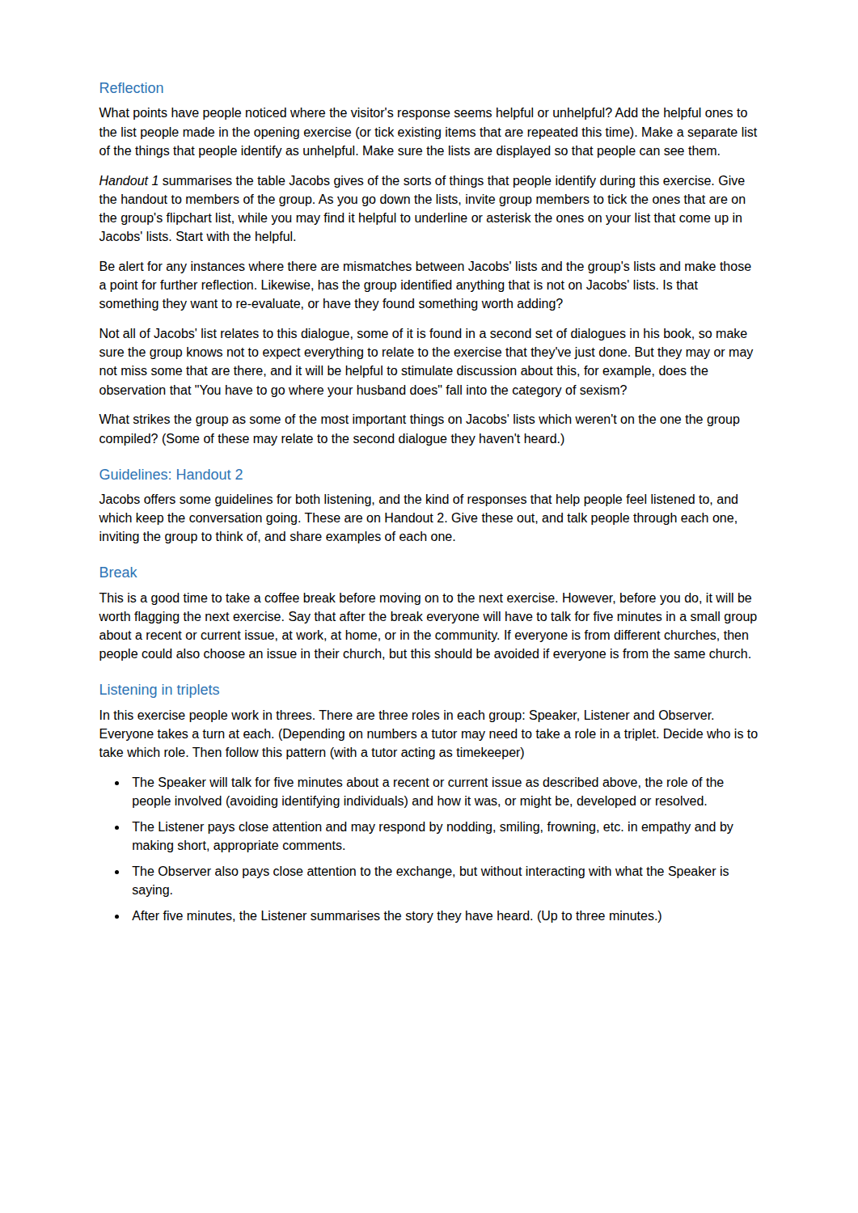Reflection
What points have people noticed where the visitor's response seems helpful or unhelpful? Add the helpful ones to the list people made in the opening exercise (or tick existing items that are repeated this time). Make a separate list of the things that people identify as unhelpful. Make sure the lists are displayed so that people can see them.
Handout 1 summarises the table Jacobs gives of the sorts of things that people identify during this exercise. Give the handout to members of the group. As you go down the lists, invite group members to tick the ones that are on the group's flipchart list, while you may find it helpful to underline or asterisk the ones on your list that come up in Jacobs' lists. Start with the helpful.
Be alert for any instances where there are mismatches between Jacobs' lists and the group's lists and make those a point for further reflection. Likewise, has the group identified anything that is not on Jacobs' lists. Is that something they want to re-evaluate, or have they found something worth adding?
Not all of Jacobs' list relates to this dialogue, some of it is found in a second set of dialogues in his book, so make sure the group knows not to expect everything to relate to the exercise that they've just done. But they may or may not miss some that are there, and it will be helpful to stimulate discussion about this, for example, does the observation that "You have to go where your husband does" fall into the category of sexism?
What strikes the group as some of the most important things on Jacobs' lists which weren't on the one the group compiled? (Some of these may relate to the second dialogue they haven't heard.)
Guidelines: Handout 2
Jacobs offers some guidelines for both listening, and the kind of responses that help people feel listened to, and which keep the conversation going. These are on Handout 2. Give these out, and talk people through each one, inviting the group to think of, and share examples of each one.
Break
This is a good time to take a coffee break before moving on to the next exercise. However, before you do, it will be worth flagging the next exercise. Say that after the break everyone will have to talk for five minutes in a small group about a recent or current issue, at work, at home, or in the community. If everyone is from different churches, then people could also choose an issue in their church, but this should be avoided if everyone is from the same church.
Listening in triplets
In this exercise people work in threes. There are three roles in each group: Speaker, Listener and Observer. Everyone takes a turn at each. (Depending on numbers a tutor may need to take a role in a triplet. Decide who is to take which role. Then follow this pattern (with a tutor acting as timekeeper)
The Speaker will talk for five minutes about a recent or current issue as described above, the role of the people involved (avoiding identifying individuals) and how it was, or might be, developed or resolved.
The Listener pays close attention and may respond by nodding, smiling, frowning, etc. in empathy and by making short, appropriate comments.
The Observer also pays close attention to the exchange, but without interacting with what the Speaker is saying.
After five minutes, the Listener summarises the story they have heard. (Up to three minutes.)